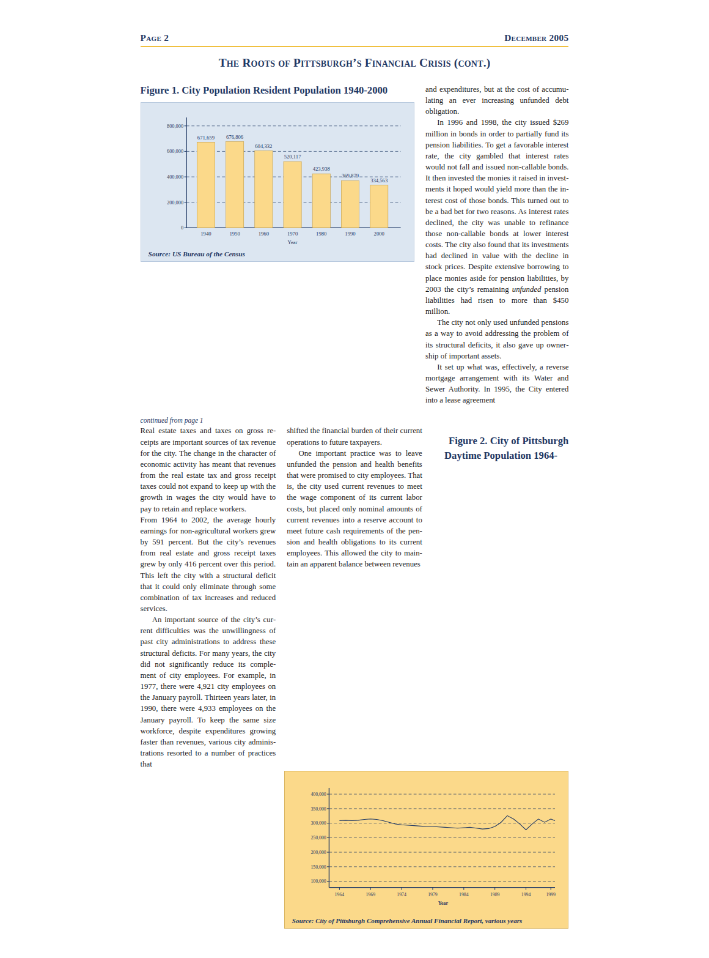Page 2 December 2005
The Roots of Pittsburgh’s Financial Crisis (cont.)
Figure 1. City Population Resident Population 1940-2000
800,000 600,000 400,000 200,000 0 671,659 676,806 604,332 520,117 423,938 369,879 334,563 1940 1950 1960 1970 1980 1990 2000 Year
Source: US Bureau of the Census
and expenditures, but at the cost of accumulating an ever increasing unfunded debt obligation.
In 1996 and 1998, the city issued $269 million in bonds in order to partially fund its pension liabilities. To get a favorable interest rate, the city gambled that interest rates would not fall and issued non-callable bonds. It then invested the monies it raised in investments it hoped would yield more than the interest cost of those bonds. This turned out to be a bad bet for two reasons. As interest rates declined, the city was unable to refinance those non-callable bonds at lower interest costs. The city also found that its investments had declined in value with the decline in stock prices. Despite extensive borrowing to place monies aside for pension liabilities, by 2003 the city’s remaining unfunded pension liabilities had risen to more than $450 million.
The city not only used unfunded pensions as a way to avoid addressing the problem of its structural deficits, it also gave up ownership of important assets.
It set up what was, effectively, a reverse mortgage arrangement with its Water and Sewer Authority. In 1995, the City entered into a lease agreement
continued from page 1
Real estate taxes and taxes on gross receipts are important sources of tax revenue for the city. The change in the character of economic activity has meant that revenues from the real estate tax and gross receipt taxes could not expand to keep up with the growth in wages the city would have to pay to retain and replace workers.
From 1964 to 2002, the average hourly earnings for non-agricultural workers grew by 591 percent. But the city’s revenues from real estate and gross receipt taxes grew by only 416 percent over this period. This left the city with a structural deficit that it could only eliminate through some combination of tax increases and reduced services.
An important source of the city’s current difficulties was the unwillingness of past city administrations to address these structural deficits. For many years, the city did not significantly reduce its complement of city employees. For example, in 1977, there were 4,921 city employees on the January payroll. Thirteen years later, in 1990, there were 4,933 employees on the January payroll. To keep the same size workforce, despite expenditures growing faster than revenues, various city administrations resorted to a number of practices that
shifted the financial burden of their current operations to future taxpayers.
One important practice was to leave unfunded the pension and health benefits that were promised to city employees. That is, the city used current revenues to meet the wage component of its current labor costs, but placed only nominal amounts of current revenues into a reserve account to meet future cash requirements of the pension and health obligations to its current employees. This allowed the city to maintain an apparent balance between revenues
Figure 2. City of Pittsburgh Daytime Population 1964-
400,000 350,000 300,000 250,000 200,000 150,000 100,000 1964 1969 1974 1979 1984 1989 1994 1999 Year
Source: City of Pittsburgh Comprehensive Annual Financial Report, various years